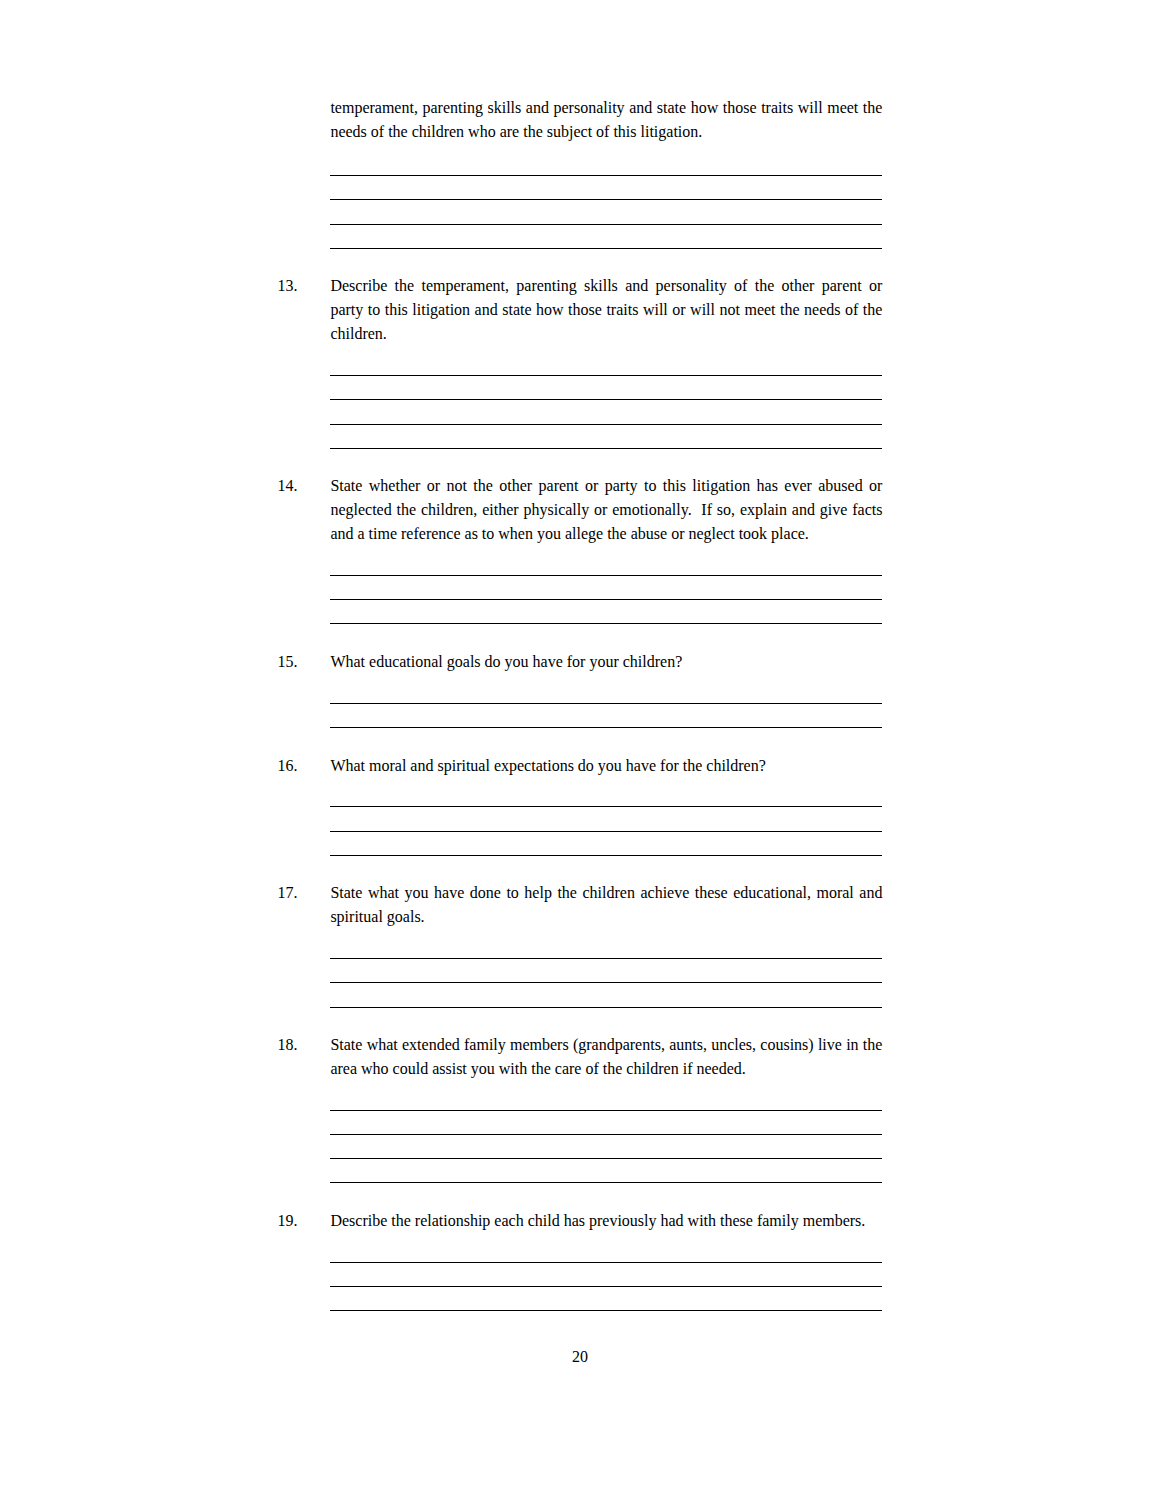temperament, parenting skills and personality and state how those traits will meet the needs of the children who are the subject of this litigation.
13.
Describe the temperament, parenting skills and personality of the other parent or party to this litigation and state how those traits will or will not meet the needs of the children.
14.
State whether or not the other parent or party to this litigation has ever abused or neglected the children, either physically or emotionally. If so, explain and give facts and a time reference as to when you allege the abuse or neglect took place.
15.
What educational goals do you have for your children?
16.
What moral and spiritual expectations do you have for the children?
17.
State what you have done to help the children achieve these educational, moral and spiritual goals.
18.
State what extended family members (grandparents, aunts, uncles, cousins) live in the area who could assist you with the care of the children if needed.
19.
Describe the relationship each child has previously had with these family members.
20